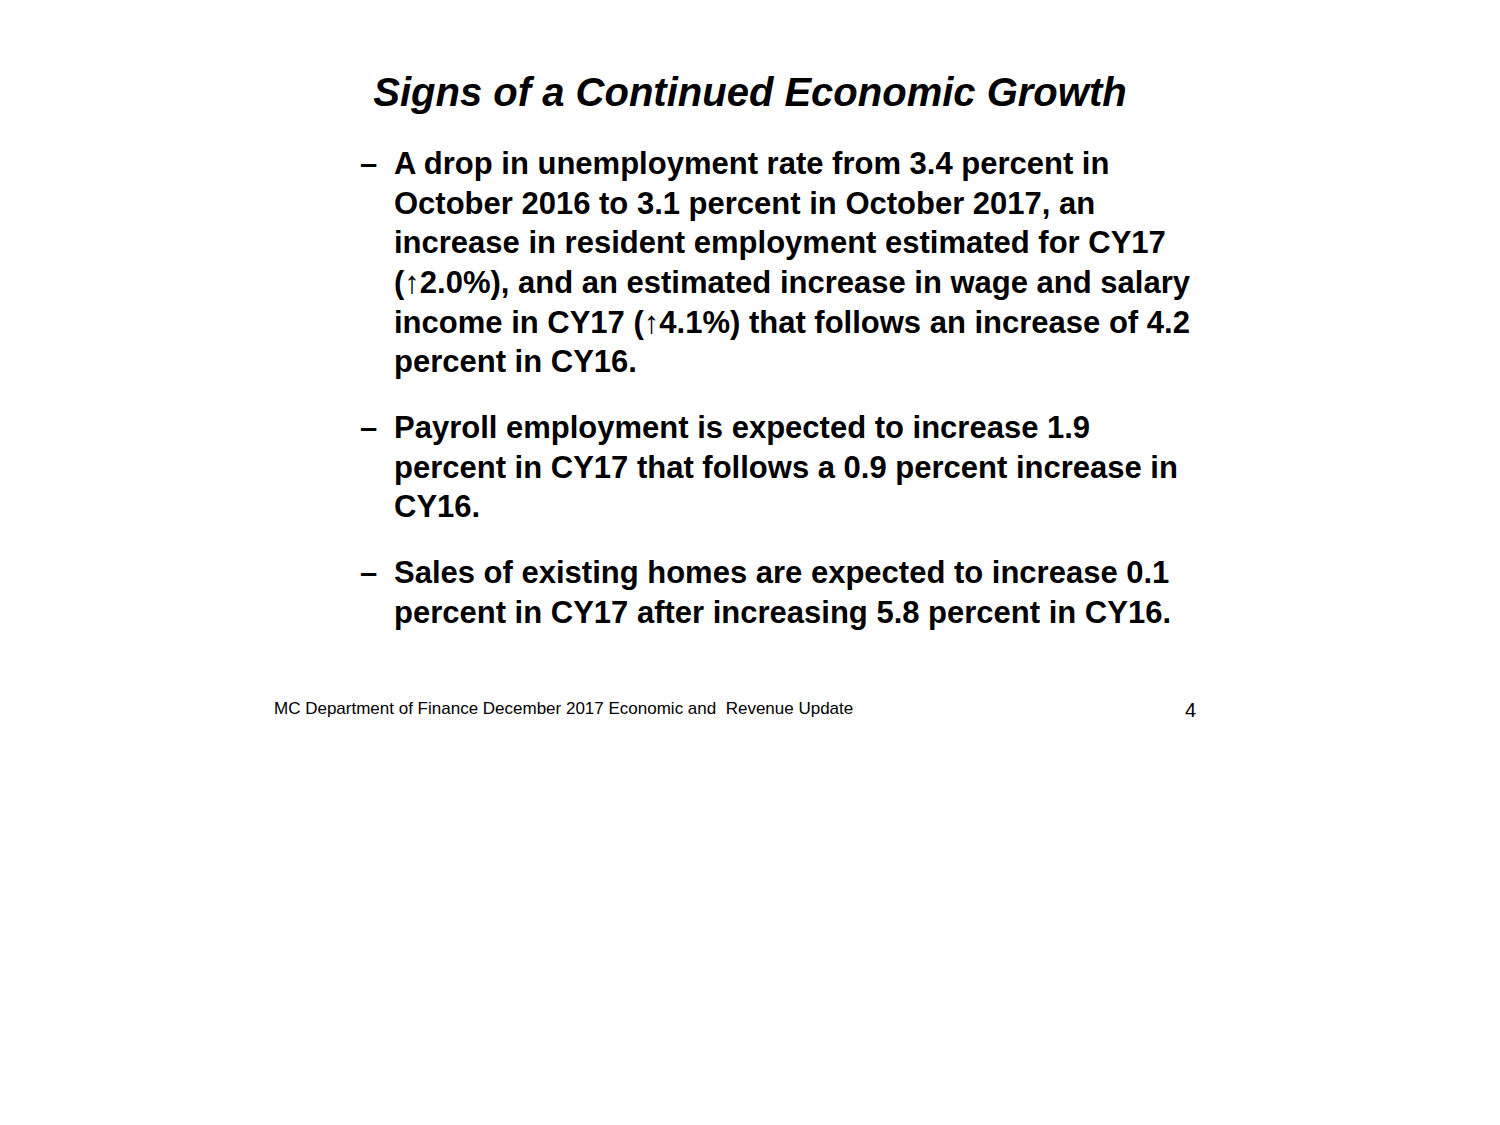Signs of a Continued Economic Growth
A drop in unemployment rate from 3.4 percent in October 2016 to 3.1 percent in October 2017, an increase in resident employment estimated for CY17 (↑2.0%), and an estimated increase in wage and salary income in CY17 (↑4.1%) that follows an increase of 4.2 percent in CY16.
Payroll employment is expected to increase 1.9 percent in CY17 that follows a 0.9 percent increase in CY16.
Sales of existing homes are expected to increase 0.1 percent in CY17 after increasing 5.8 percent in CY16.
4 MC Department of Finance December 2017 Economic and Revenue Update